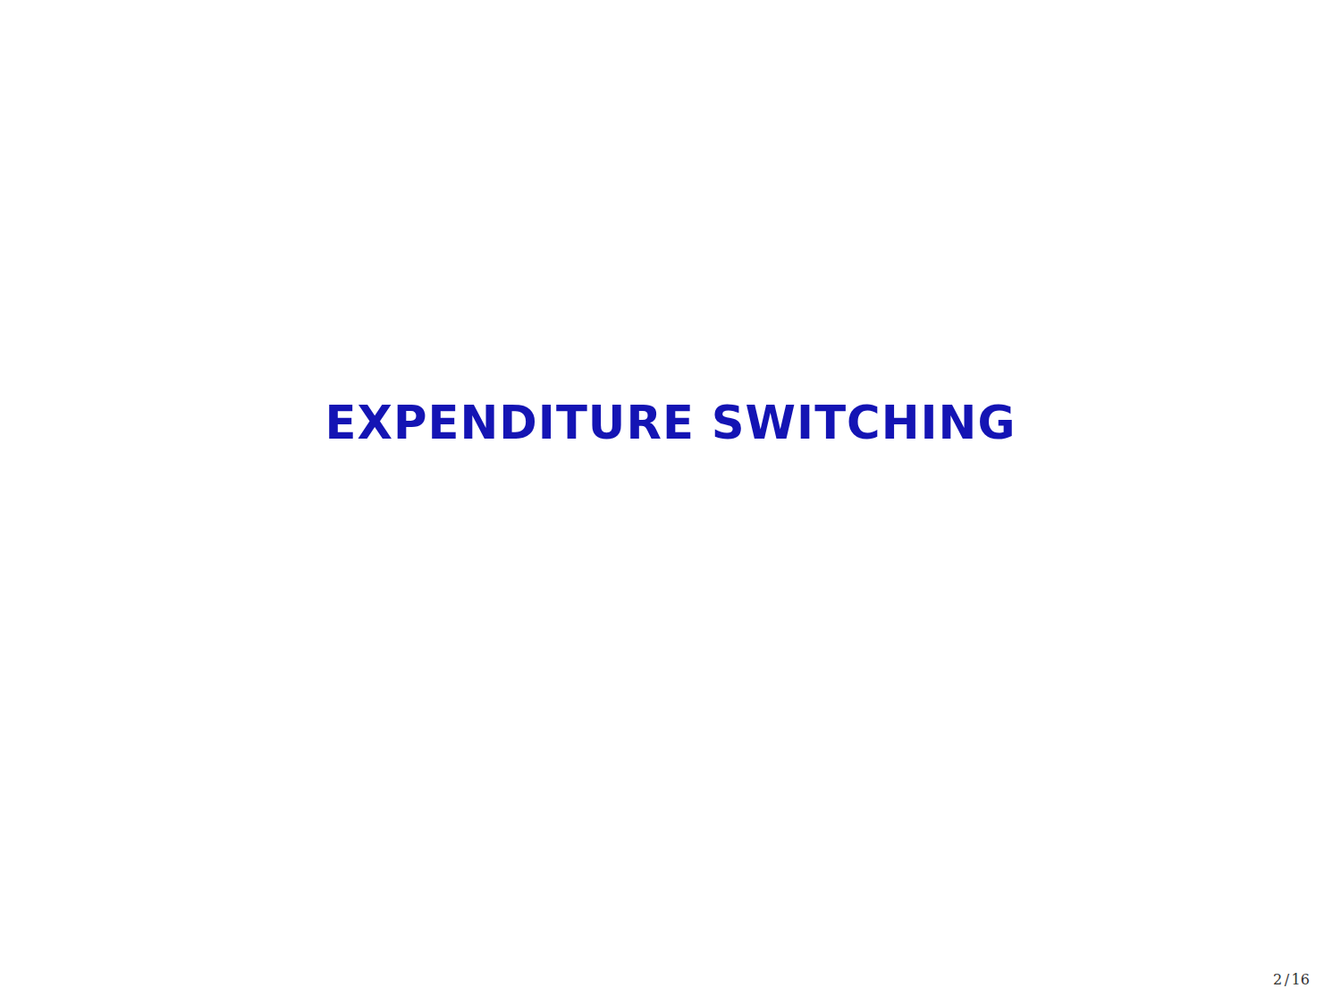EXPENDITURE SWITCHING
2/16